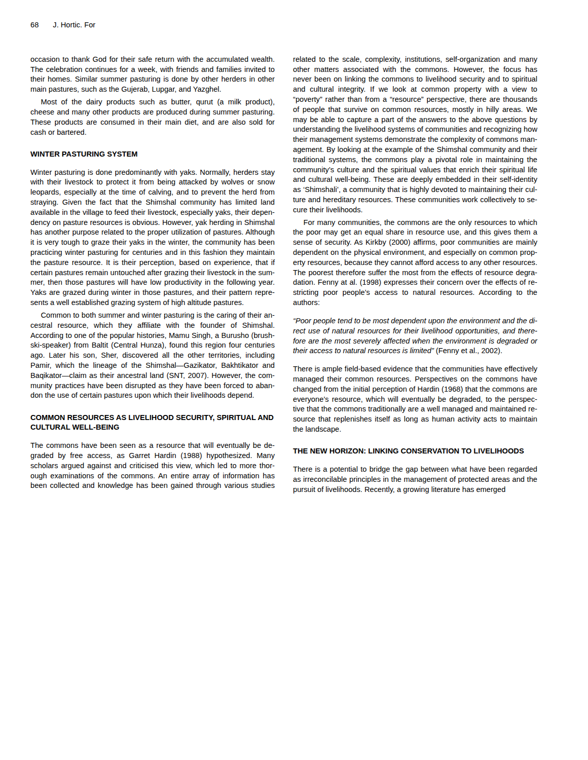68 J. Hortic. For
occasion to thank God for their safe return with the accumulated wealth. The celebration continues for a week, with friends and families invited to their homes. Similar summer pasturing is done by other herders in other main pastures, such as the Gujerab, Lupgar, and Yazghel.
Most of the dairy products such as butter, qurut (a milk product), cheese and many other products are produced during summer pasturing. These products are consumed in their main diet, and are also sold for cash or bartered.
Winter pasturing system
Winter pasturing is done predominantly with yaks. Normally, herders stay with their livestock to protect it from being attacked by wolves or snow leopards, especially at the time of calving, and to prevent the herd from straying. Given the fact that the Shimshal community has limited land available in the village to feed their livestock, especially yaks, their dependency on pasture resources is obvious. However, yak herding in Shimshal has another purpose related to the proper utilization of pastures. Although it is very tough to graze their yaks in the winter, the community has been practicing winter pasturing for centuries and in this fashion they maintain the pasture resource. It is their perception, based on experience, that if certain pastures remain untouched after grazing their livestock in the summer, then those pastures will have low productivity in the following year. Yaks are grazed during winter in those pastures, and their pattern represents a well established grazing system of high altitude pastures.
Common to both summer and winter pasturing is the caring of their ancestral resource, which they affiliate with the founder of Shimshal. According to one of the popular histories, Mamu Singh, a Burusho (brushski-speaker) from Baltit (Central Hunza), found this region four centuries ago. Later his son, Sher, discovered all the other territories, including Pamir, which the lineage of the Shimshal—Gazikator, Bakhtikator and Baqikator—claim as their ancestral land (SNT, 2007). However, the community practices have been disrupted as they have been forced to abandon the use of certain pastures upon which their livelihoods depend.
Common resources as livelihood security, spiritual and cultural well-being
The commons have been seen as a resource that will eventually be degraded by free access, as Garret Hardin (1988) hypothesized. Many scholars argued against and criticised this view, which led to more thorough examinations of the commons. An entire array of information has been collected and knowledge has been gained through various studies related to the scale, complexity, institutions, self-organization and many other matters associated with the commons. However, the focus has never been on linking the commons to livelihood security and to spiritual and cultural integrity. If we look at common property with a view to “poverty” rather than from a “resource” perspective, there are thousands of people that survive on common resources, mostly in hilly areas. We may be able to capture a part of the answers to the above questions by understanding the livelihood systems of communities and recognizing how their management systems demonstrate the complexity of commons management. By looking at the example of the Shimshal community and their traditional systems, the commons play a pivotal role in maintaining the community’s culture and the spiritual values that enrich their spiritual life and cultural well-being. These are deeply embedded in their self-identity as ‘Shimshali’, a community that is highly devoted to maintaining their culture and hereditary resources. These communities work collectively to secure their livelihoods.
For many communities, the commons are the only resources to which the poor may get an equal share in resource use, and this gives them a sense of security. As Kirkby (2000) affirms, poor communities are mainly dependent on the physical environment, and especially on common property resources, because they cannot afford access to any other resources. The poorest therefore suffer the most from the effects of resource degradation. Fenny at al. (1998) expresses their concern over the effects of restricting poor people’s access to natural resources. According to the authors:
“Poor people tend to be most dependent upon the environment and the direct use of natural resources for their livelihood opportunities, and therefore are the most severely affected when the environment is degraded or their access to natural resources is limited” (Fenny et al., 2002).
There is ample field-based evidence that the communities have effectively managed their common resources. Perspectives on the commons have changed from the initial perception of Hardin (1968) that the commons are everyone’s resource, which will eventually be degraded, to the perspective that the commons traditionally are a well managed and maintained resource that replenishes itself as long as human activity acts to maintain the landscape.
The new horizon: Linking conservation to livelihoods
There is a potential to bridge the gap between what have been regarded as irreconcilable principles in the management of protected areas and the pursuit of livelihoods. Recently, a growing literature has emerged